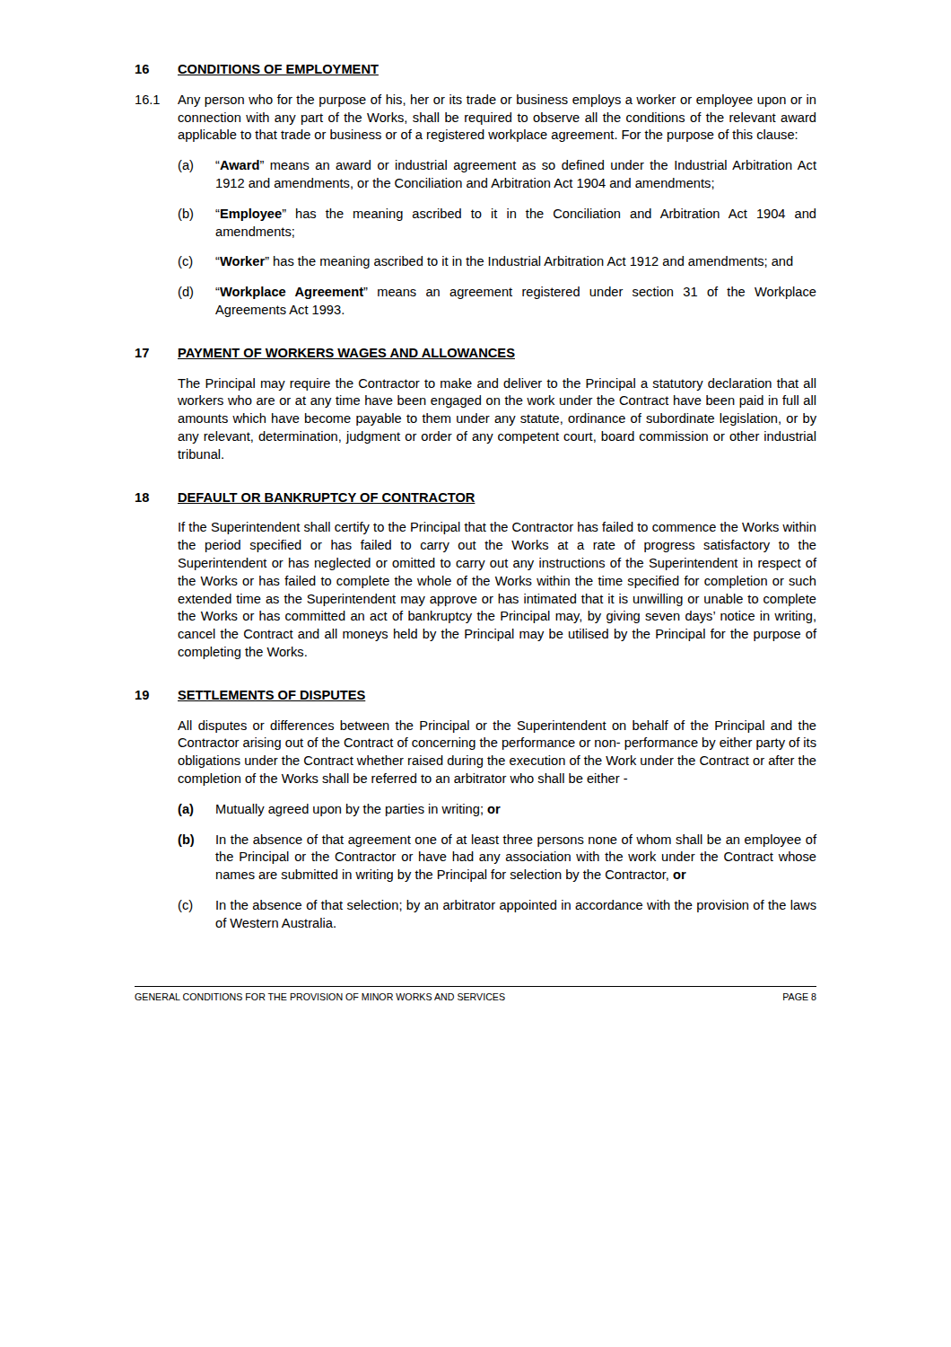16
CONDITIONS OF EMPLOYMENT
16.1 Any person who for the purpose of his, her or its trade or business employs a worker or employee upon or in connection with any part of the Works, shall be required to observe all the conditions of the relevant award applicable to that trade or business or of a registered workplace agreement. For the purpose of this clause:
(a) “Award” means an award or industrial agreement as so defined under the Industrial Arbitration Act 1912 and amendments, or the Conciliation and Arbitration Act 1904 and amendments;
(b) “Employee” has the meaning ascribed to it in the Conciliation and Arbitration Act 1904 and amendments;
(c) “Worker” has the meaning ascribed to it in the Industrial Arbitration Act 1912 and amendments; and
(d) “Workplace Agreement” means an agreement registered under section 31 of the Workplace Agreements Act 1993.
17
PAYMENT OF WORKERS WAGES AND ALLOWANCES
The Principal may require the Contractor to make and deliver to the Principal a statutory declaration that all workers who are or at any time have been engaged on the work under the Contract have been paid in full all amounts which have become payable to them under any statute, ordinance of subordinate legislation, or by any relevant, determination, judgment or order of any competent court, board commission or other industrial tribunal.
18
DEFAULT OR BANKRUPTCY OF CONTRACTOR
If the Superintendent shall certify to the Principal that the Contractor has failed to commence the Works within the period specified or has failed to carry out the Works at a rate of progress satisfactory to the Superintendent or has neglected or omitted to carry out any instructions of the Superintendent in respect of the Works or has failed to complete the whole of the Works within the time specified for completion or such extended time as the Superintendent may approve or has intimated that it is unwilling or unable to complete the Works or has committed an act of bankruptcy the Principal may, by giving seven days’ notice in writing, cancel the Contract and all moneys held by the Principal may be utilised by the Principal for the purpose of completing the Works.
19
SETTLEMENTS OF DISPUTES
All disputes or differences between the Principal or the Superintendent on behalf of the Principal and the Contractor arising out of the Contract of concerning the performance or non- performance by either party of its obligations under the Contract whether raised during the execution of the Work under the Contract or after the completion of the Works shall be referred to an arbitrator who shall be either -
(a) Mutually agreed upon by the parties in writing; or
(b) In the absence of that agreement one of at least three persons none of whom shall be an employee of the Principal or the Contractor or have had any association with the work under the Contract whose names are submitted in writing by the Principal for selection by the Contractor, or
(c) In the absence of that selection; by an arbitrator appointed in accordance with the provision of the laws of Western Australia.
General Conditions for the Provision of Minor Works and Services Page 8